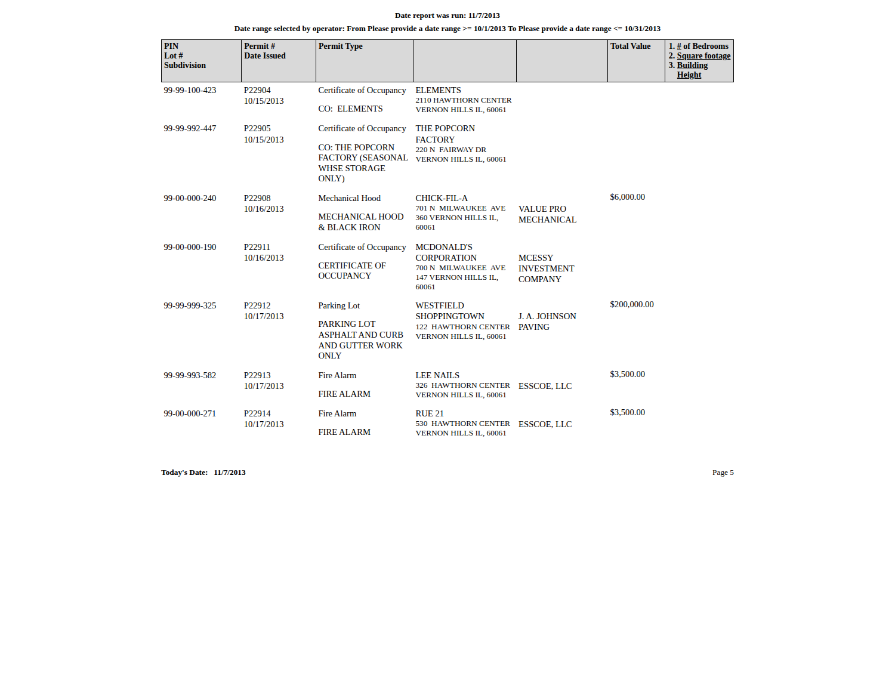Date report was run: 11/7/2013
Date range selected by operator: From Please provide a date range >= 10/1/2013 To Please provide a date range <= 10/31/2013
| PIN Lot # Subdivision | Permit # Date Issued | Permit Type | | | Total Value | # of Bedrooms Square footage Building Height |
| --- | --- | --- | --- | --- | --- | --- |
| 99-99-100-423 | P22904 10/15/2013 | Certificate of Occupancy CO: ELEMENTS | ELEMENTS 2110 HAWTHORN CENTER VERNON HILLS IL, 60061 | | | |
| 99-99-992-447 | P22905 10/15/2013 | Certificate of Occupancy CO: THE POPCORN FACTORY (SEASONAL WHSE STORAGE ONLY) | THE POPCORN FACTORY 220 N FAIRWAY DR VERNON HILLS IL, 60061 | | | |
| 99-00-000-240 | P22908 10/16/2013 | Mechanical Hood MECHANICAL HOOD & BLACK IRON | CHICK-FIL-A 701 N MILWAUKEE AVE 360 VERNON HILLS IL, 60061 | VALUE PRO MECHANICAL | $6,000.00 | |
| 99-00-000-190 | P22911 10/16/2013 | Certificate of Occupancy CERTIFICATE OF OCCUPANCY | MCDONALD'S CORPORATION 700 N MILWAUKEE AVE 147 VERNON HILLS IL, 60061 | MCESSY INVESTMENT COMPANY | | |
| 99-99-999-325 | P22912 10/17/2013 | Parking Lot PARKING LOT ASPHALT AND CURB AND GUTTER WORK ONLY | WESTFIELD SHOPPINGTOWN 122 HAWTHORN CENTER VERNON HILLS IL, 60061 | J. A. JOHNSON PAVING | $200,000.00 | |
| 99-99-993-582 | P22913 10/17/2013 | Fire Alarm FIRE ALARM | LEE NAILS 326 HAWTHORN CENTER VERNON HILLS IL, 60061 | ESSCOE, LLC | $3,500.00 | |
| 99-00-000-271 | P22914 10/17/2013 | Fire Alarm FIRE ALARM | RUE 21 530 HAWTHORN CENTER VERNON HILLS IL, 60061 | ESSCOE, LLC | $3,500.00 | |
Today's Date: 11/7/2013 Page 5